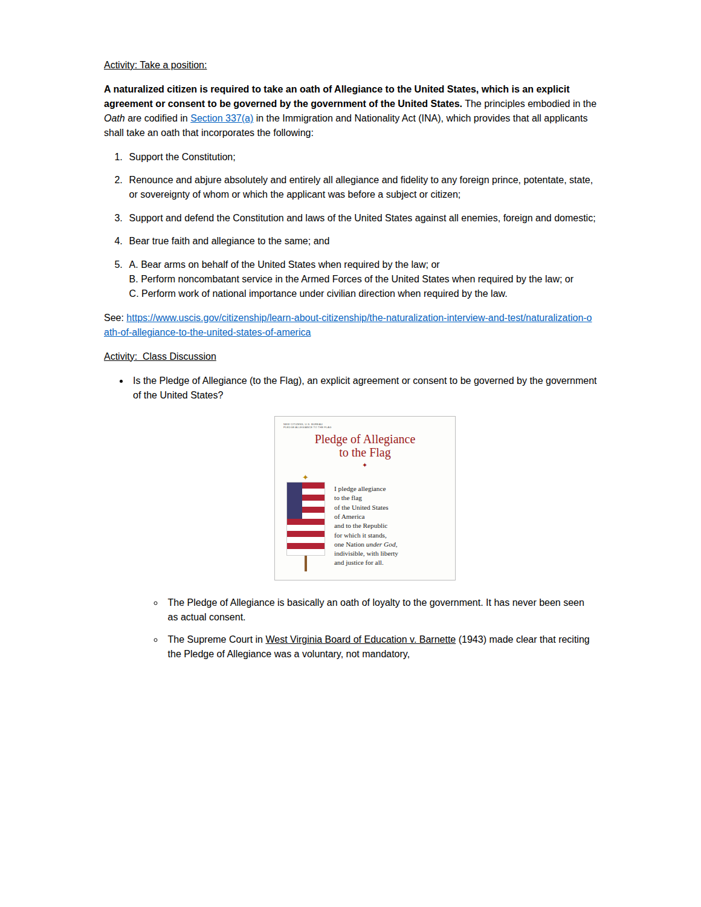Activity: Take a position:
A naturalized citizen is required to take an oath of Allegiance to the United States, which is an explicit agreement or consent to be governed by the government of the United States. The principles embodied in the Oath are codified in Section 337(a) in the Immigration and Nationality Act (INA), which provides that all applicants shall take an oath that incorporates the following:
Support the Constitution;
Renounce and abjure absolutely and entirely all allegiance and fidelity to any foreign prince, potentate, state, or sovereignty of whom or which the applicant was before a subject or citizen;
Support and defend the Constitution and laws of the United States against all enemies, foreign and domestic;
Bear true faith and allegiance to the same; and
A. Bear arms on behalf of the United States when required by the law; or
B. Perform noncombatant service in the Armed Forces of the United States when required by the law; or
C. Perform work of national importance under civilian direction when required by the law.
See: https://www.uscis.gov/citizenship/learn-about-citizenship/the-naturalization-interview-and-test/naturalization-oath-of-allegiance-to-the-united-states-of-america
Activity: Class Discussion
Is the Pledge of Allegiance (to the Flag), an explicit agreement or consent to be governed by the government of the United States?
NEW CITIZENS, U.S. BUREAU
PLEDGE ALLEGIANCE TO THE FLAG
Pledge of Allegiance
to the Flag
✦
✦
I pledge allegiance
to the flag
of the United States
of America
and to the Republic
for which it stands,
one Nation under God,
indivisible, with liberty
and justice for all.
The Pledge of Allegiance is basically an oath of loyalty to the government. It has never been seen as actual consent.
The Supreme Court in West Virginia Board of Education v. Barnette (1943) made clear that reciting the Pledge of Allegiance was a voluntary, not mandatory,